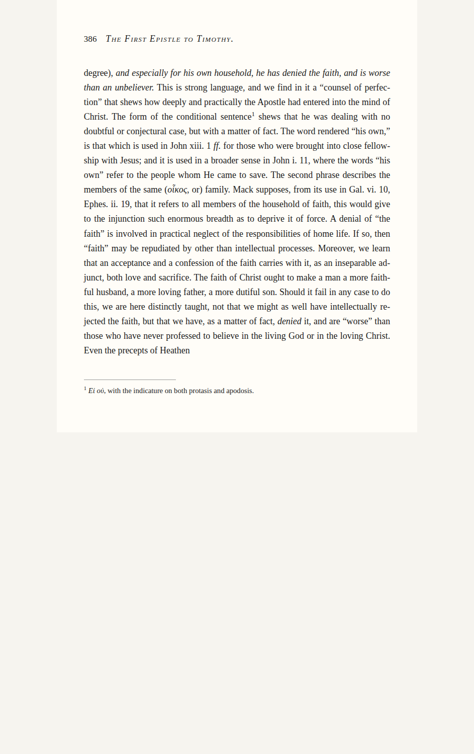386
The First Epistle to Timothy.
degree), and especially for his own household, he has denied the faith, and is worse than an unbeliever. This is strong language, and we find in it a “counsel of perfection” that shews how deeply and practically the Apostle had entered into the mind of Christ. The form of the conditional sentence1 shews that he was dealing with no doubtful or conjectural case, but with a matter of fact. The word rendered “his own,” is that which is used in John xiii. 1 ff. for those who were brought into close fellowship with Jesus; and it is used in a broader sense in John i. 11, where the words “his own” refer to the people whom He came to save. The second phrase describes the members of the same (οἶκος, or) family. Mack supposes, from its use in Gal. vi. 10, Ephes. ii. 19, that it refers to all members of the household of faith, this would give to the injunction such enormous breadth as to deprive it of force. A denial of “the faith” is involved in practical neglect of the responsibilities of home life. If so, then “faith” may be repudiated by other than intellectual processes. Moreover, we learn that an acceptance and a confession of the faith carries with it, as an inseparable adjunct, both love and sacrifice. The faith of Christ ought to make a man a more faithful husband, a more loving father, a more dutiful son. Should it fail in any case to do this, we are here distinctly taught, not that we might as well have intellectually rejected the faith, but that we have, as a matter of fact, denied it, and are “worse” than those who have never professed to believe in the living God or in the loving Christ. Even the precepts of Heathen
1 Εἰ οὐ, with the indicature on both protasis and apodosis.